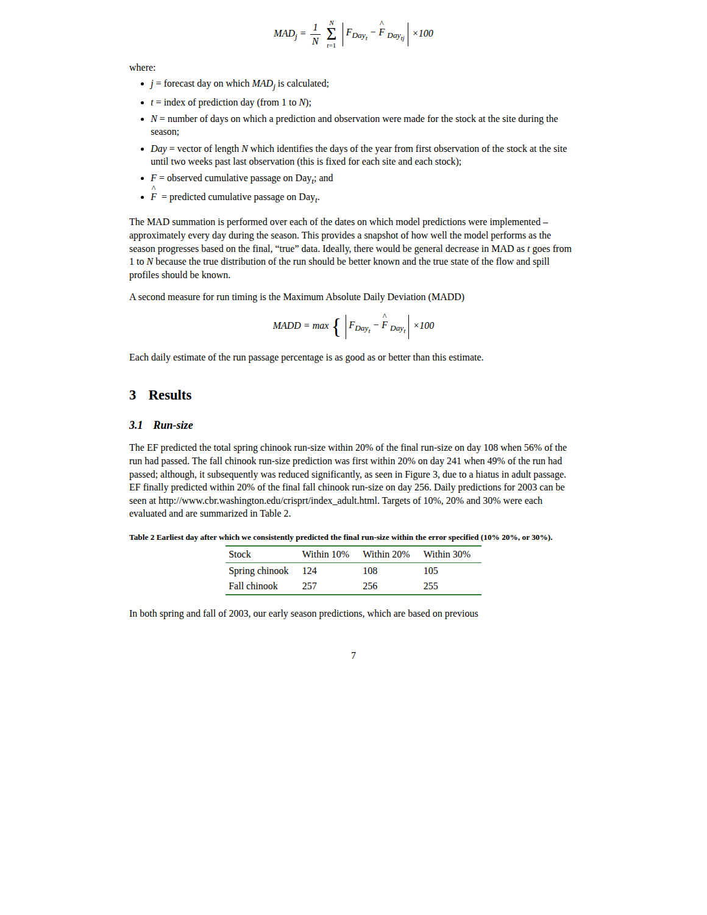MADj = 1 N NΣt=1 FDayt − F Daytj ×100
where:
j = forecast day on which MADj is calculated;
t = index of prediction day (from 1 to N);
N = number of days on which a prediction and observation were made for the stock at the site during the season;
Day = vector of length N which identifies the days of the year from first observation of the stock at the site until two weeks past last observation (this is fixed for each site and each stock);
F = observed cumulative passage on Dayt; and
F = predicted cumulative passage on Dayt.
The MAD summation is performed over each of the dates on which model predictions were implemented – approximately every day during the season. This provides a snapshot of how well the model performs as the season progresses based on the final, “true” data. Ideally, there would be general decrease in MAD as t goes from 1 to N because the true distribution of the run should be better known and the true state of the flow and spill profiles should be known.
A second measure for run timing is the Maximum Absolute Daily Deviation (MADD)
MADD = max { FDayt − F Dayt ×100
Each daily estimate of the run passage percentage is as good as or better than this estimate.
3 Results
3.1 Run-size
The EF predicted the total spring chinook run-size within 20% of the final run-size on day 108 when 56% of the run had passed. The fall chinook run-size prediction was first within 20% on day 241 when 49% of the run had passed; although, it subsequently was reduced significantly, as seen in Figure 3, due to a hiatus in adult passage. EF finally predicted within 20% of the final fall chinook run-size on day 256. Daily predictions for 2003 can be seen at http://www.cbr.washington.edu/crisprt/index_adult.html. Targets of 10%, 20% and 30% were each evaluated and are summarized in Table 2.
Table 2 Earliest day after which we consistently predicted the final run-size within the error specified (10% 20%, or 30%).
| Stock | Within 10% | Within 20% | Within 30% |
| --- | --- | --- | --- |
| Spring chinook | 124 | 108 | 105 |
| Fall chinook | 257 | 256 | 255 |
In both spring and fall of 2003, our early season predictions, which are based on previous
7